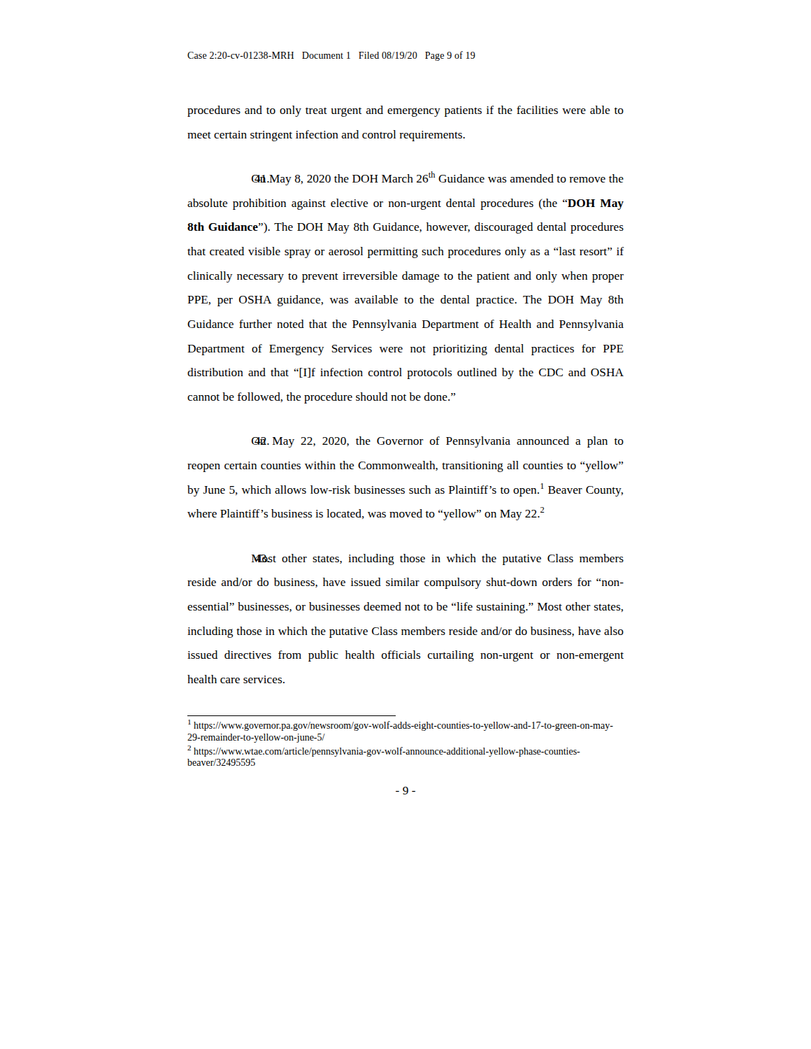Case 2:20-cv-01238-MRH Document 1 Filed 08/19/20 Page 9 of 19
procedures and to only treat urgent and emergency patients if the facilities were able to meet certain stringent infection and control requirements.
41. On May 8, 2020 the DOH March 26th Guidance was amended to remove the absolute prohibition against elective or non-urgent dental procedures (the “DOH May 8th Guidance”). The DOH May 8th Guidance, however, discouraged dental procedures that created visible spray or aerosol permitting such procedures only as a “last resort” if clinically necessary to prevent irreversible damage to the patient and only when proper PPE, per OSHA guidance, was available to the dental practice. The DOH May 8th Guidance further noted that the Pennsylvania Department of Health and Pennsylvania Department of Emergency Services were not prioritizing dental practices for PPE distribution and that “[I]f infection control protocols outlined by the CDC and OSHA cannot be followed, the procedure should not be done.”
42. On May 22, 2020, the Governor of Pennsylvania announced a plan to reopen certain counties within the Commonwealth, transitioning all counties to “yellow” by June 5, which allows low-risk businesses such as Plaintiff’s to open.1 Beaver County, where Plaintiff’s business is located, was moved to “yellow” on May 22.2
43. Most other states, including those in which the putative Class members reside and/or do business, have issued similar compulsory shut-down orders for “non-essential” businesses, or businesses deemed not to be “life sustaining.” Most other states, including those in which the putative Class members reside and/or do business, have also issued directives from public health officials curtailing non-urgent or non-emergent health care services.
1 https://www.governor.pa.gov/newsroom/gov-wolf-adds-eight-counties-to-yellow-and-17-to-green-on-may-29-remainder-to-yellow-on-june-5/
2 https://www.wtae.com/article/pennsylvania-gov-wolf-announce-additional-yellow-phase-counties-beaver/32495595
- 9 -